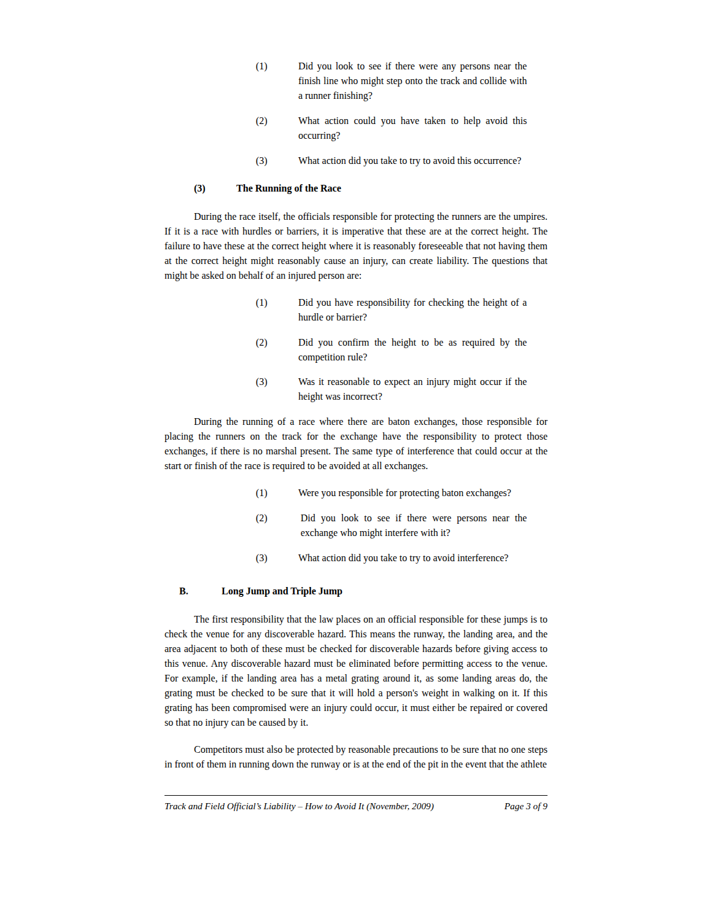(1) Did you look to see if there were any persons near the finish line who might step onto the track and collide with a runner finishing?
(2) What action could you have taken to help avoid this occurring?
(3) What action did you take to try to avoid this occurrence?
(3) The Running of the Race
During the race itself, the officials responsible for protecting the runners are the umpires. If it is a race with hurdles or barriers, it is imperative that these are at the correct height. The failure to have these at the correct height where it is reasonably foreseeable that not having them at the correct height might reasonably cause an injury, can create liability. The questions that might be asked on behalf of an injured person are:
(1) Did you have responsibility for checking the height of a hurdle or barrier?
(2) Did you confirm the height to be as required by the competition rule?
(3) Was it reasonable to expect an injury might occur if the height was incorrect?
During the running of a race where there are baton exchanges, those responsible for placing the runners on the track for the exchange have the responsibility to protect those exchanges, if there is no marshal present. The same type of interference that could occur at the start or finish of the race is required to be avoided at all exchanges.
(1) Were you responsible for protecting baton exchanges?
(2) Did you look to see if there were persons near the exchange who might interfere with it?
(3) What action did you take to try to avoid interference?
B. Long Jump and Triple Jump
The first responsibility that the law places on an official responsible for these jumps is to check the venue for any discoverable hazard. This means the runway, the landing area, and the area adjacent to both of these must be checked for discoverable hazards before giving access to this venue. Any discoverable hazard must be eliminated before permitting access to the venue. For example, if the landing area has a metal grating around it, as some landing areas do, the grating must be checked to be sure that it will hold a person's weight in walking on it. If this grating has been compromised were an injury could occur, it must either be repaired or covered so that no injury can be caused by it.
Competitors must also be protected by reasonable precautions to be sure that no one steps in front of them in running down the runway or is at the end of the pit in the event that the athlete
Track and Field Official’s Liability – How to Avoid It (November, 2009) Page 3 of 9